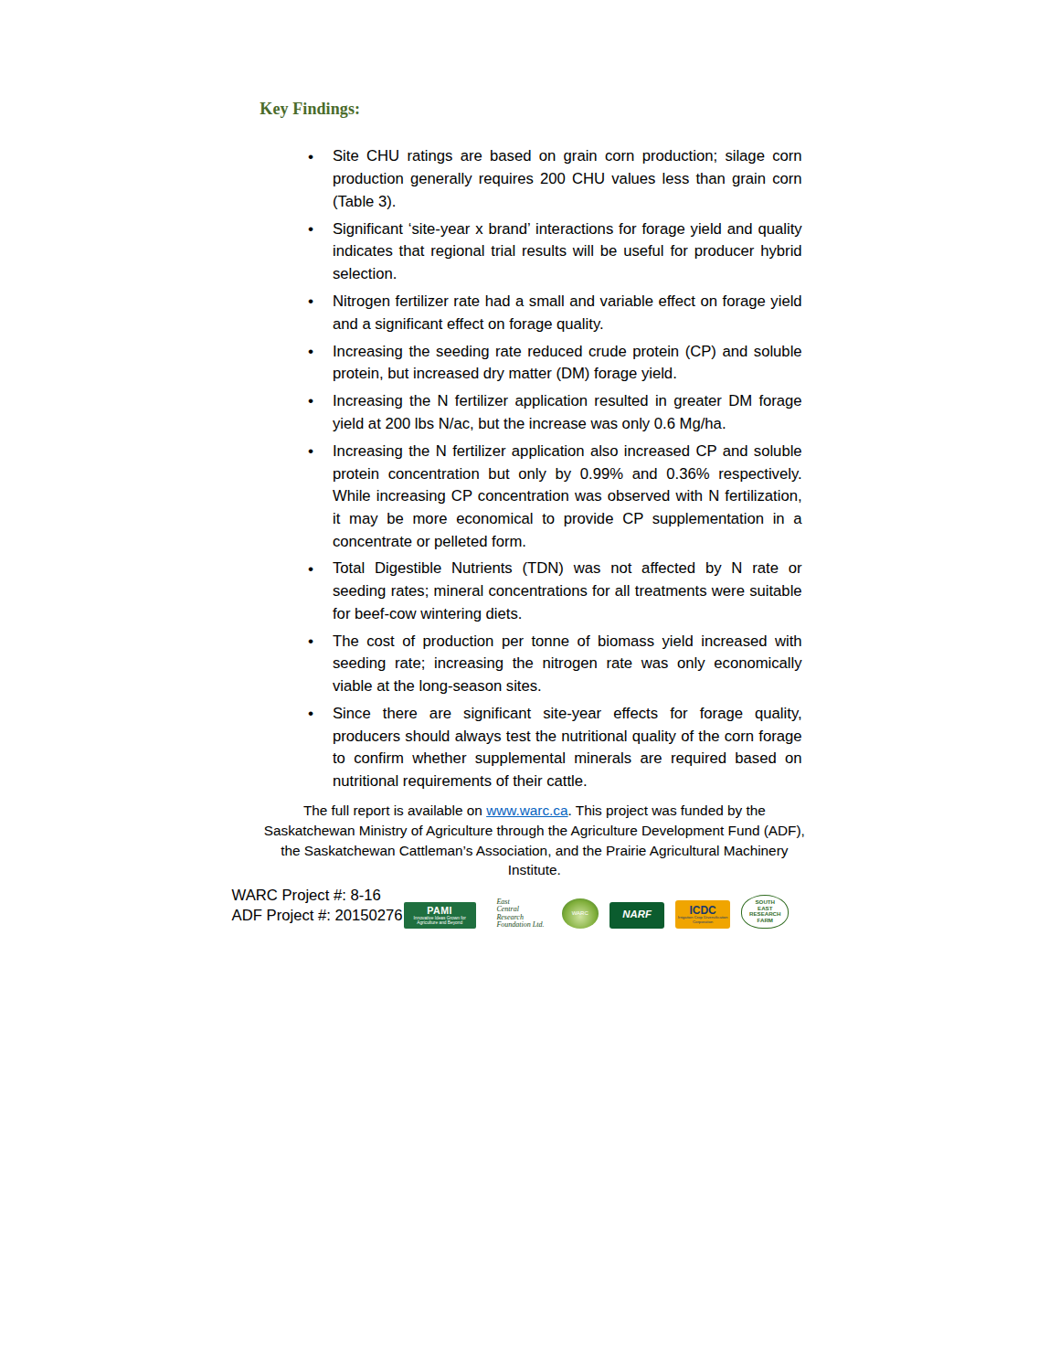Key Findings:
Site CHU ratings are based on grain corn production; silage corn production generally requires 200 CHU values less than grain corn (Table 3).
Significant ‘site-year x brand’ interactions for forage yield and quality indicates that regional trial results will be useful for producer hybrid selection.
Nitrogen fertilizer rate had a small and variable effect on forage yield and a significant effect on forage quality.
Increasing the seeding rate reduced crude protein (CP) and soluble protein, but increased dry matter (DM) forage yield.
Increasing the N fertilizer application resulted in greater DM forage yield at 200 lbs N/ac, but the increase was only 0.6 Mg/ha.
Increasing the N fertilizer application also increased CP and soluble protein concentration but only by 0.99% and 0.36% respectively. While increasing CP concentration was observed with N fertilization, it may be more economical to provide CP supplementation in a concentrate or pelleted form.
Total Digestible Nutrients (TDN) was not affected by N rate or seeding rates; mineral concentrations for all treatments were suitable for beef-cow wintering diets.
The cost of production per tonne of biomass yield increased with seeding rate; increasing the nitrogen rate was only economically viable at the long-season sites.
Since there are significant site-year effects for forage quality, producers should always test the nutritional quality of the corn forage to confirm whether supplemental minerals are required based on nutritional requirements of their cattle.
The full report is available on www.warc.ca. This project was funded by the Saskatchewan Ministry of Agriculture through the Agriculture Development Fund (ADF), the Saskatchewan Cattleman’s Association, and the Prairie Agricultural Machinery Institute.
WARC Project #: 8-16
ADF Project #: 20150276
PAMIInnovative Ideas Grown for Agriculture and Beyond
East
Central
Research
Foundation Ltd.
WARC
NARF
ICDCIrrigation Crop Diversification Corporation
SOUTH
EAST
RESEARCH
FARM